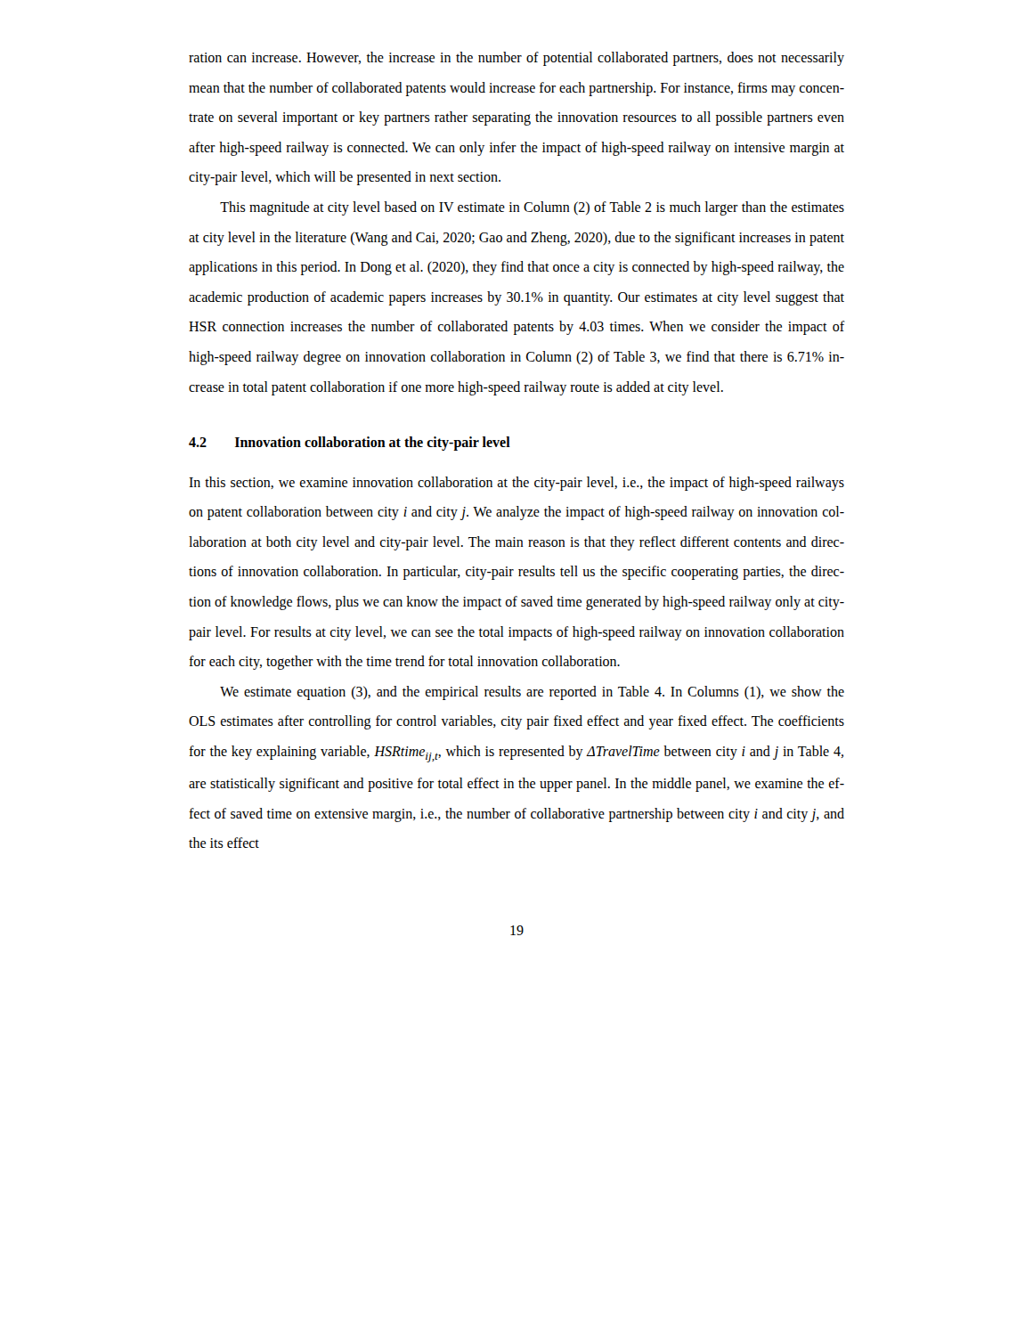ration can increase. However, the increase in the number of potential collaborated partners, does not necessarily mean that the number of collaborated patents would increase for each partnership. For instance, firms may concentrate on several important or key partners rather separating the innovation resources to all possible partners even after high-speed railway is connected. We can only infer the impact of high-speed railway on intensive margin at city-pair level, which will be presented in next section.
This magnitude at city level based on IV estimate in Column (2) of Table 2 is much larger than the estimates at city level in the literature (Wang and Cai, 2020; Gao and Zheng, 2020), due to the significant increases in patent applications in this period. In Dong et al. (2020), they find that once a city is connected by high-speed railway, the academic production of academic papers increases by 30.1% in quantity. Our estimates at city level suggest that HSR connection increases the number of collaborated patents by 4.03 times. When we consider the impact of high-speed railway degree on innovation collaboration in Column (2) of Table 3, we find that there is 6.71% increase in total patent collaboration if one more high-speed railway route is added at city level.
4.2 Innovation collaboration at the city-pair level
In this section, we examine innovation collaboration at the city-pair level, i.e., the impact of high-speed railways on patent collaboration between city i and city j. We analyze the impact of high-speed railway on innovation collaboration at both city level and city-pair level. The main reason is that they reflect different contents and directions of innovation collaboration. In particular, city-pair results tell us the specific cooperating parties, the direction of knowledge flows, plus we can know the impact of saved time generated by high-speed railway only at city-pair level. For results at city level, we can see the total impacts of high-speed railway on innovation collaboration for each city, together with the time trend for total innovation collaboration.
We estimate equation (3), and the empirical results are reported in Table 4. In Columns (1), we show the OLS estimates after controlling for control variables, city pair fixed effect and year fixed effect. The coefficients for the key explaining variable, HSRtimeij,t, which is represented by ΔTravelTime between city i and j in Table 4, are statistically significant and positive for total effect in the upper panel. In the middle panel, we examine the effect of saved time on extensive margin, i.e., the number of collaborative partnership between city i and city j, and the its effect
19